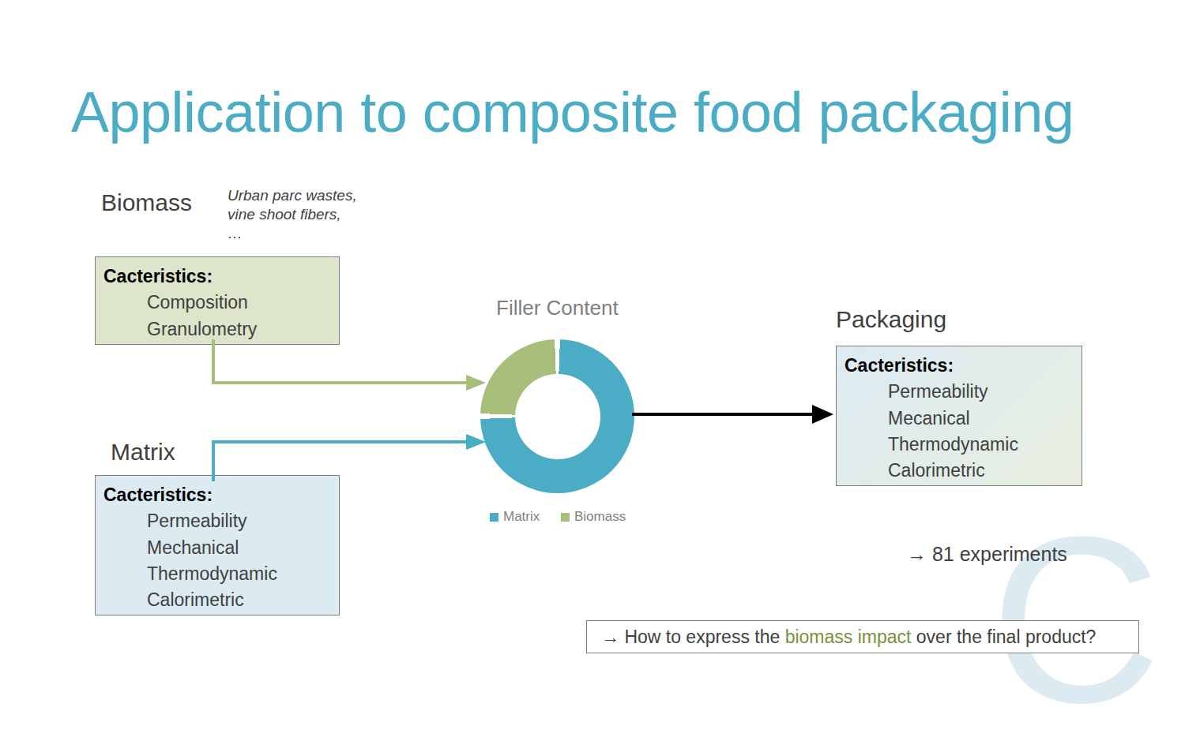C
Application to composite food packaging
Biomass
Urban parc wastes,
vine shoot fibers,
…
Cacteristics:
Composition
Granulometry
Matrix
Cacteristics:
Permeability
Mechanical
Thermodynamic
Calorimetric
Filler Content
Matrix Biomass
Packaging
Cacteristics:
Permeability
Mecanical
Thermodynamic
Calorimetric
→ 81 experiments
→ How to express the biomass impact over the final product?